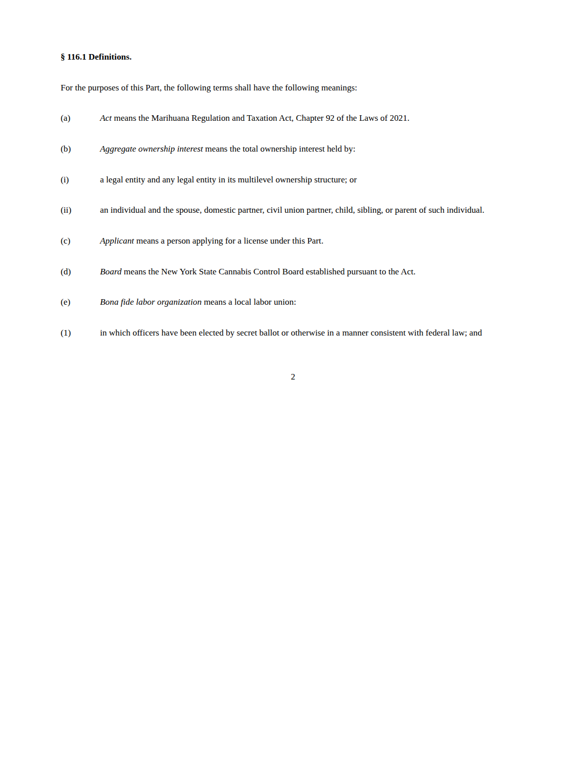§ 116.1 Definitions.
For the purposes of this Part, the following terms shall have the following meanings:
(a) Act means the Marihuana Regulation and Taxation Act, Chapter 92 of the Laws of 2021.
(b) Aggregate ownership interest means the total ownership interest held by:
(i) a legal entity and any legal entity in its multilevel ownership structure; or
(ii) an individual and the spouse, domestic partner, civil union partner, child, sibling, or parent of such individual.
(c) Applicant means a person applying for a license under this Part.
(d) Board means the New York State Cannabis Control Board established pursuant to the Act.
(e) Bona fide labor organization means a local labor union:
(1) in which officers have been elected by secret ballot or otherwise in a manner consistent with federal law; and
2